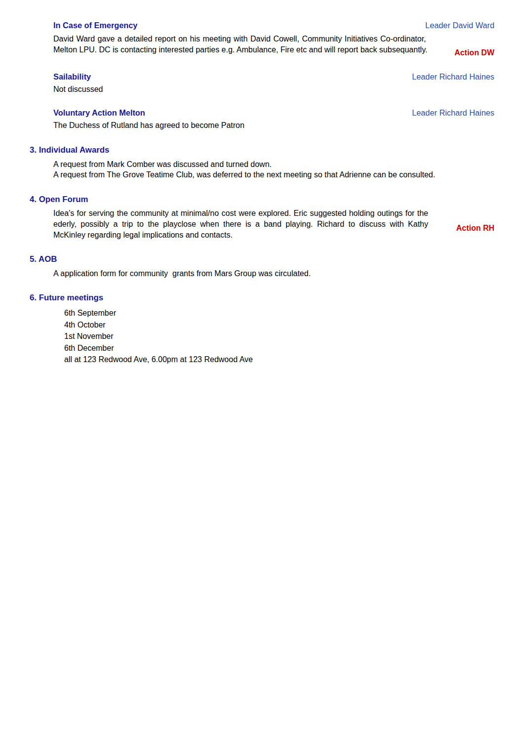In Case of Emergency Leader David Ward
David Ward gave a detailed report on his meeting with David Cowell, Community Initiatives Co-ordinator, Melton LPU. DC is contacting interested parties e.g. Ambulance, Fire etc and will report back subsequantly.
Action DW
Sailability Leader Richard Haines
Not discussed
Voluntary Action Melton Leader Richard Haines
The Duchess of Rutland has agreed to become Patron
3. Individual Awards
A request from Mark Comber was discussed and turned down.
A request from The Grove Teatime Club, was deferred to the next meeting so that Adrienne can be consulted.
4. Open Forum
Idea's for serving the community at minimal/no cost were explored. Eric suggested holding outings for the ederly, possibly a trip to the playclose when there is a band playing. Richard to discuss with Kathy McKinley regarding legal implications and contacts.
Action RH
5. AOB
A application form for community grants from Mars Group was circulated.
6. Future meetings
6th September
4th October
1st November
6th December
all at 123 Redwood Ave, 6.00pm at 123 Redwood Ave